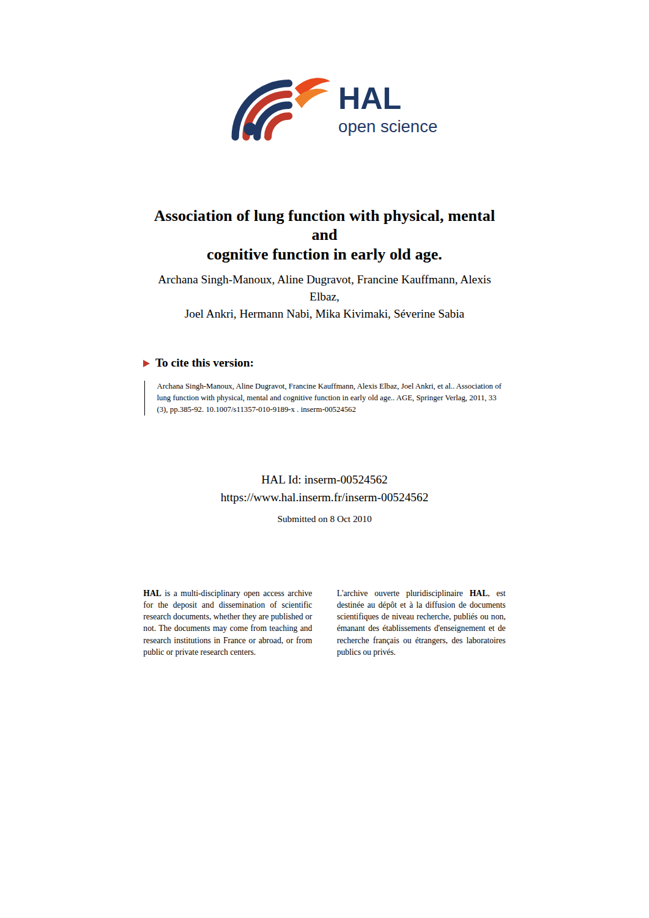HAL open science
Association of lung function with physical, mental and
cognitive function in early old age.
Archana Singh-Manoux, Aline Dugravot, Francine Kauffmann, Alexis Elbaz,
Joel Ankri, Hermann Nabi, Mika Kivimaki, Séverine Sabia
To cite this version:
Archana Singh-Manoux, Aline Dugravot, Francine Kauffmann, Alexis Elbaz, Joel Ankri, et al.. Association of lung function with physical, mental and cognitive function in early old age.. AGE, Springer Verlag, 2011, 33 (3), pp.385-92. 10.1007/s11357-010-9189-x . inserm-00524562
HAL Id: inserm-00524562
https://www.hal.inserm.fr/inserm-00524562
Submitted on 8 Oct 2010
HAL is a multi-disciplinary open access archive for the deposit and dissemination of scientific research documents, whether they are published or not. The documents may come from teaching and research institutions in France or abroad, or from public or private research centers.
L'archive ouverte pluridisciplinaire HAL, est destinée au dépôt et à la diffusion de documents scientifiques de niveau recherche, publiés ou non, émanant des établissements d'enseignement et de recherche français ou étrangers, des laboratoires publics ou privés.